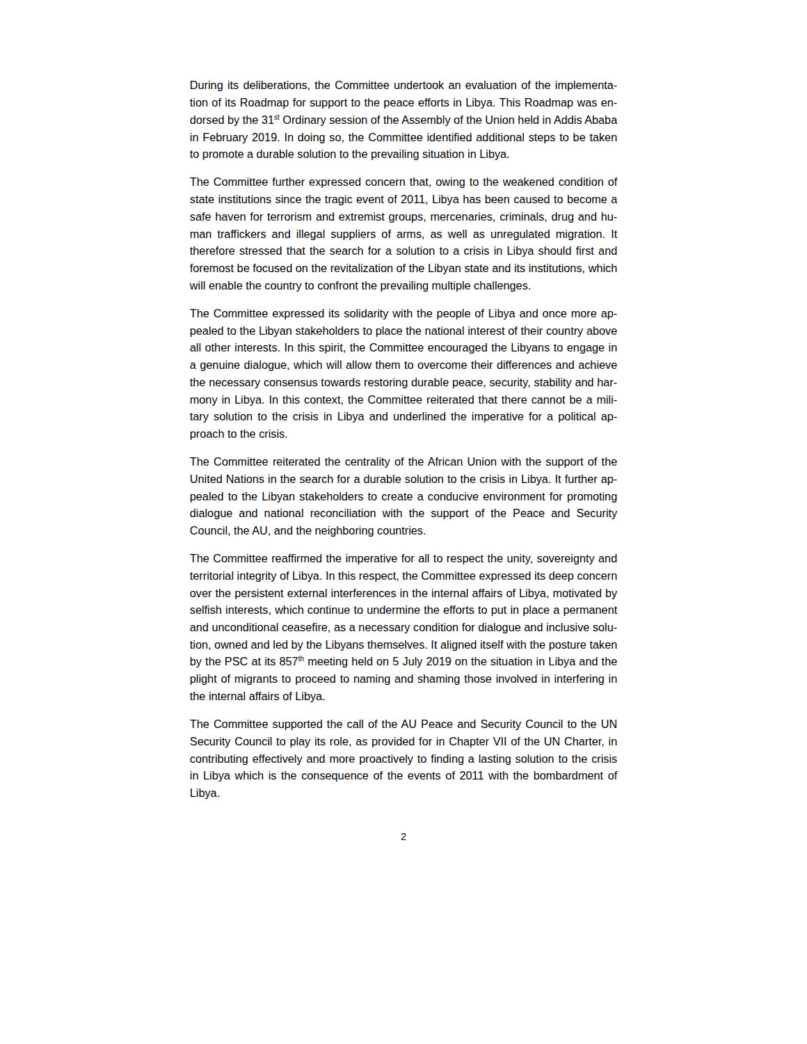During its deliberations, the Committee undertook an evaluation of the implementation of its Roadmap for support to the peace efforts in Libya. This Roadmap was endorsed by the 31st Ordinary session of the Assembly of the Union held in Addis Ababa in February 2019. In doing so, the Committee identified additional steps to be taken to promote a durable solution to the prevailing situation in Libya.
The Committee further expressed concern that, owing to the weakened condition of state institutions since the tragic event of 2011, Libya has been caused to become a safe haven for terrorism and extremist groups, mercenaries, criminals, drug and human traffickers and illegal suppliers of arms, as well as unregulated migration. It therefore stressed that the search for a solution to a crisis in Libya should first and foremost be focused on the revitalization of the Libyan state and its institutions, which will enable the country to confront the prevailing multiple challenges.
The Committee expressed its solidarity with the people of Libya and once more appealed to the Libyan stakeholders to place the national interest of their country above all other interests. In this spirit, the Committee encouraged the Libyans to engage in a genuine dialogue, which will allow them to overcome their differences and achieve the necessary consensus towards restoring durable peace, security, stability and harmony in Libya. In this context, the Committee reiterated that there cannot be a military solution to the crisis in Libya and underlined the imperative for a political approach to the crisis.
The Committee reiterated the centrality of the African Union with the support of the United Nations in the search for a durable solution to the crisis in Libya. It further appealed to the Libyan stakeholders to create a conducive environment for promoting dialogue and national reconciliation with the support of the Peace and Security Council, the AU, and the neighboring countries.
The Committee reaffirmed the imperative for all to respect the unity, sovereignty and territorial integrity of Libya. In this respect, the Committee expressed its deep concern over the persistent external interferences in the internal affairs of Libya, motivated by selfish interests, which continue to undermine the efforts to put in place a permanent and unconditional ceasefire, as a necessary condition for dialogue and inclusive solution, owned and led by the Libyans themselves. It aligned itself with the posture taken by the PSC at its 857th meeting held on 5 July 2019 on the situation in Libya and the plight of migrants to proceed to naming and shaming those involved in interfering in the internal affairs of Libya.
The Committee supported the call of the AU Peace and Security Council to the UN Security Council to play its role, as provided for in Chapter VII of the UN Charter, in contributing effectively and more proactively to finding a lasting solution to the crisis in Libya which is the consequence of the events of 2011 with the bombardment of Libya.
2